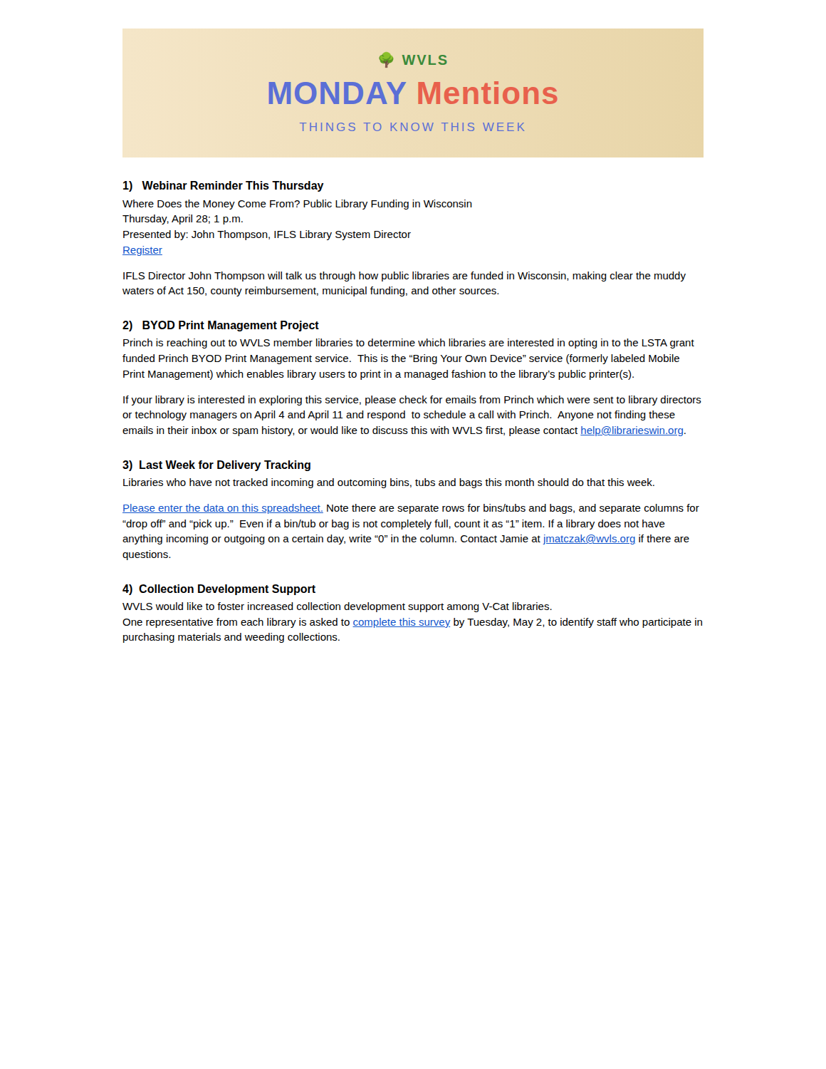🌳 WVLS
MONDAY Mentions
THINGS TO KNOW THIS WEEK
1) Webinar Reminder This Thursday
Where Does the Money Come From? Public Library Funding in Wisconsin
Thursday, April 28; 1 p.m.
Presented by: John Thompson, IFLS Library System Director
Register
IFLS Director John Thompson will talk us through how public libraries are funded in Wisconsin, making clear the muddy waters of Act 150, county reimbursement, municipal funding, and other sources.
2) BYOD Print Management Project
Princh is reaching out to WVLS member libraries to determine which libraries are interested in opting in to the LSTA grant funded Princh BYOD Print Management service. This is the “Bring Your Own Device” service (formerly labeled Mobile Print Management) which enables library users to print in a managed fashion to the library’s public printer(s).
If your library is interested in exploring this service, please check for emails from Princh which were sent to library directors or technology managers on April 4 and April 11 and respond to schedule a call with Princh. Anyone not finding these emails in their inbox or spam history, or would like to discuss this with WVLS first, please contact help@librarieswin.org.
3) Last Week for Delivery Tracking
Libraries who have not tracked incoming and outcoming bins, tubs and bags this month should do that this week.
Please enter the data on this spreadsheet. Note there are separate rows for bins/tubs and bags, and separate columns for “drop off” and “pick up.” Even if a bin/tub or bag is not completely full, count it as “1” item. If a library does not have anything incoming or outgoing on a certain day, write “0” in the column. Contact Jamie at jmatczak@wvls.org if there are questions.
4) Collection Development Support
WVLS would like to foster increased collection development support among V-Cat libraries.
One representative from each library is asked to complete this survey by Tuesday, May 2, to identify staff who participate in purchasing materials and weeding collections.